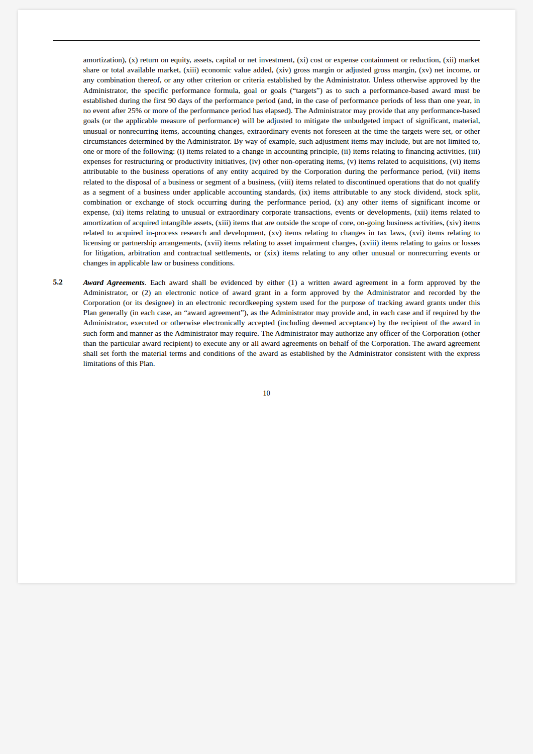amortization), (x) return on equity, assets, capital or net investment, (xi) cost or expense containment or reduction, (xii) market share or total available market, (xiii) economic value added, (xiv) gross margin or adjusted gross margin, (xv) net income, or any combination thereof, or any other criterion or criteria established by the Administrator. Unless otherwise approved by the Administrator, the specific performance formula, goal or goals (“targets”) as to such a performance-based award must be established during the first 90 days of the performance period (and, in the case of performance periods of less than one year, in no event after 25% or more of the performance period has elapsed). The Administrator may provide that any performance-based goals (or the applicable measure of performance) will be adjusted to mitigate the unbudgeted impact of significant, material, unusual or nonrecurring items, accounting changes, extraordinary events not foreseen at the time the targets were set, or other circumstances determined by the Administrator. By way of example, such adjustment items may include, but are not limited to, one or more of the following: (i) items related to a change in accounting principle, (ii) items relating to financing activities, (iii) expenses for restructuring or productivity initiatives, (iv) other non-operating items, (v) items related to acquisitions, (vi) items attributable to the business operations of any entity acquired by the Corporation during the performance period, (vii) items related to the disposal of a business or segment of a business, (viii) items related to discontinued operations that do not qualify as a segment of a business under applicable accounting standards, (ix) items attributable to any stock dividend, stock split, combination or exchange of stock occurring during the performance period, (x) any other items of significant income or expense, (xi) items relating to unusual or extraordinary corporate transactions, events or developments, (xii) items related to amortization of acquired intangible assets, (xiii) items that are outside the scope of core, on-going business activities, (xiv) items related to acquired in-process research and development, (xv) items relating to changes in tax laws, (xvi) items relating to licensing or partnership arrangements, (xvii) items relating to asset impairment charges, (xviii) items relating to gains or losses for litigation, arbitration and contractual settlements, or (xix) items relating to any other unusual or nonrecurring events or changes in applicable law or business conditions.
5.2
Award Agreements. Each award shall be evidenced by either (1) a written award agreement in a form approved by the Administrator, or (2) an electronic notice of award grant in a form approved by the Administrator and recorded by the Corporation (or its designee) in an electronic recordkeeping system used for the purpose of tracking award grants under this Plan generally (in each case, an “award agreement”), as the Administrator may provide and, in each case and if required by the Administrator, executed or otherwise electronically accepted (including deemed acceptance) by the recipient of the award in such form and manner as the Administrator may require. The Administrator may authorize any officer of the Corporation (other than the particular award recipient) to execute any or all award agreements on behalf of the Corporation. The award agreement shall set forth the material terms and conditions of the award as established by the Administrator consistent with the express limitations of this Plan.
10